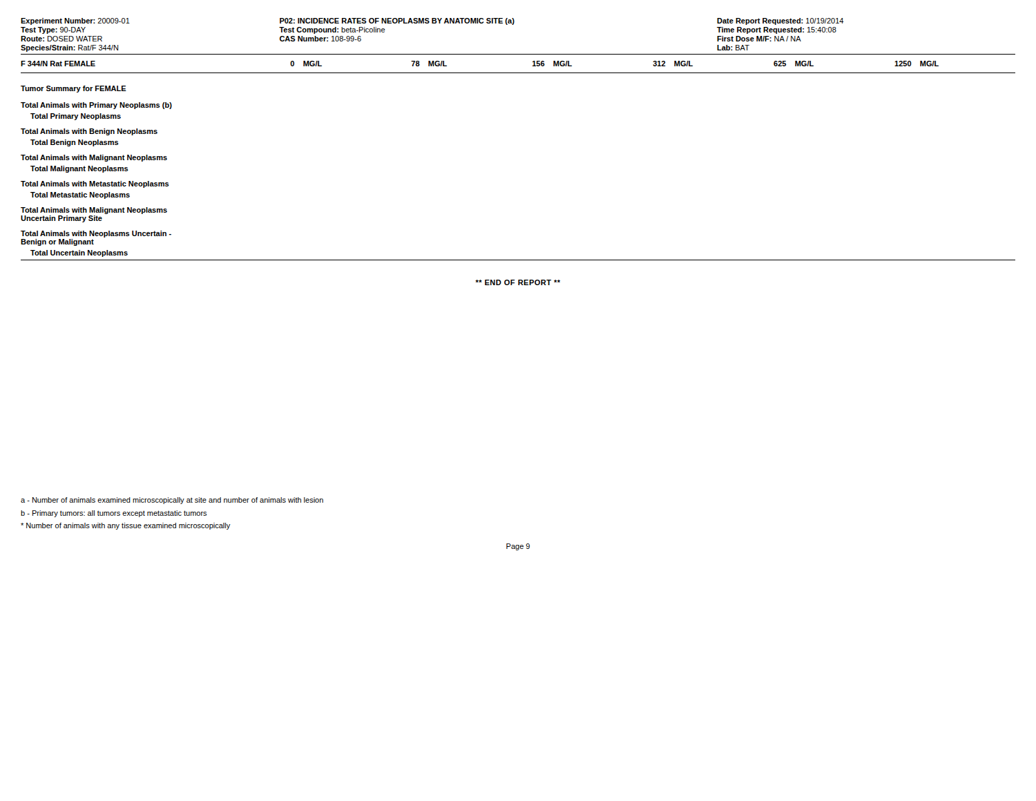| Experiment Number: 20009-01 | P02: INCIDENCE RATES OF NEOPLASMS BY ANATOMIC SITE (a) | Date Report Requested: 10/19/2014 |
| Test Type: 90-DAY | Test Compound: beta-Picoline | Time Report Requested: 15:40:08 |
| Route: DOSED WATER | CAS Number: 108-99-6 | First Dose M/F: NA / NA |
| Species/Strain: Rat/F 344/N | | Lab: BAT |
| F 344/N Rat FEMALE | 0 MG/L | 78 MG/L | 156 MG/L | 312 MG/L | 625 MG/L | 1250 MG/L |
| Tumor Summary for FEMALE |
| Total Animals with Primary Neoplasms (b) |
| Total Primary Neoplasms |
| Total Animals with Benign Neoplasms |
| Total Benign Neoplasms |
| Total Animals with Malignant Neoplasms |
| Total Malignant Neoplasms |
| Total Animals with Metastatic Neoplasms |
| Total Metastatic Neoplasms |
| Total Animals with Malignant Neoplasms Uncertain Primary Site |
| Total Animals with Neoplasms Uncertain - Benign or Malignant |
| Total Uncertain Neoplasms |
** END OF REPORT **
a - Number of animals examined microscopically at site and number of animals with lesion
b - Primary tumors: all tumors except metastatic tumors
* Number of animals with any tissue examined microscopically
Page 9